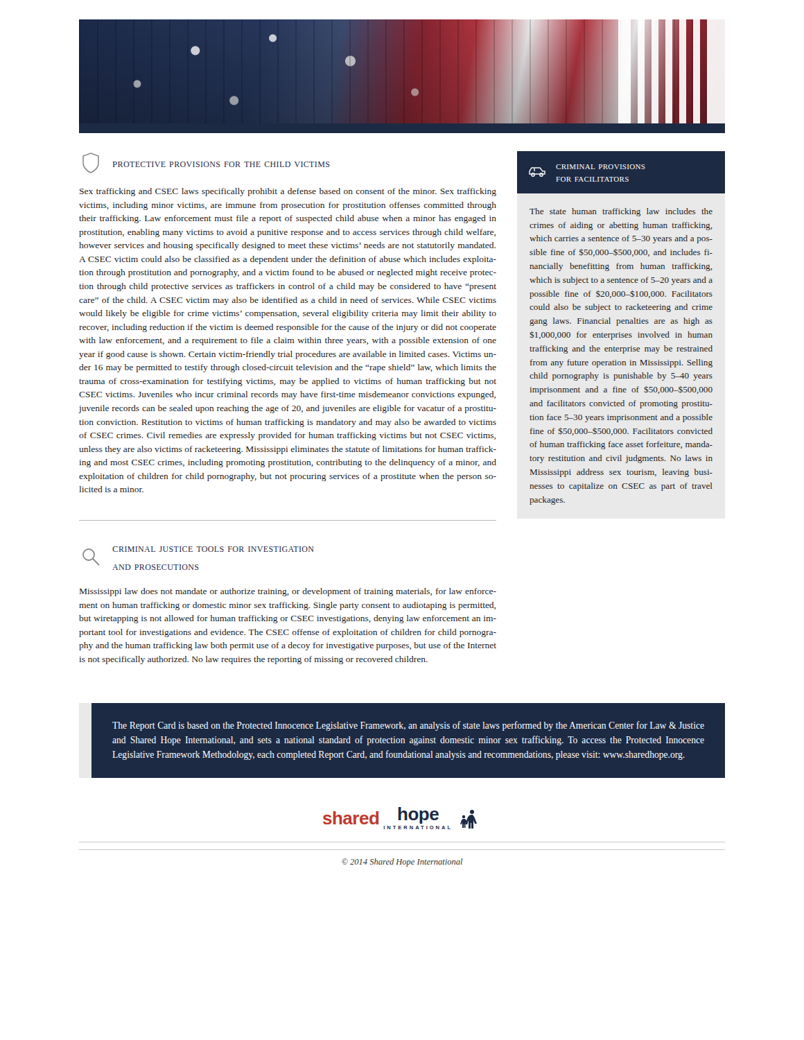Protective provisions for the child victims
Sex trafficking and CSEC laws specifically prohibit a defense based on consent of the minor. Sex trafficking victims, including minor victims, are immune from prosecution for prostitution offenses committed through their trafficking. Law enforcement must file a report of suspected child abuse when a minor has engaged in prostitution, enabling many victims to avoid a punitive response and to access services through child welfare, however services and housing specifically designed to meet these victims’ needs are not statutorily mandated. A CSEC victim could also be classified as a dependent under the definition of abuse which includes exploitation through prostitution and pornography, and a victim found to be abused or neglected might receive protection through child protective services as traffickers in control of a child may be considered to have “present care” of the child. A CSEC victim may also be identified as a child in need of services. While CSEC victims would likely be eligible for crime victims’ compensation, several eligibility criteria may limit their ability to recover, including reduction if the victim is deemed responsible for the cause of the injury or did not cooperate with law enforcement, and a requirement to file a claim within three years, with a possible extension of one year if good cause is shown. Certain victim-friendly trial procedures are available in limited cases. Victims under 16 may be permitted to testify through closed-circuit television and the “rape shield” law, which limits the trauma of cross-examination for testifying victims, may be applied to victims of human trafficking but not CSEC victims. Juveniles who incur criminal records may have first-time misdemeanor convictions expunged, juvenile records can be sealed upon reaching the age of 20, and juveniles are eligible for vacatur of a prostitution conviction. Restitution to victims of human trafficking is mandatory and may also be awarded to victims of CSEC crimes. Civil remedies are expressly provided for human trafficking victims but not CSEC victims, unless they are also victims of racketeering. Mississippi eliminates the statute of limitations for human trafficking and most CSEC crimes, including promoting prostitution, contributing to the delinquency of a minor, and exploitation of children for child pornography, but not procuring services of a prostitute when the person solicited is a minor.
Criminal justice tools for investigation
and prosecutions
Mississippi law does not mandate or authorize training, or development of training materials, for law enforcement on human trafficking or domestic minor sex trafficking. Single party consent to audiotaping is permitted, but wiretapping is not allowed for human trafficking or CSEC investigations, denying law enforcement an important tool for investigations and evidence. The CSEC offense of exploitation of children for child pornography and the human trafficking law both permit use of a decoy for investigative purposes, but use of the Internet is not specifically authorized. No law requires the reporting of missing or recovered children.
Criminal provisions
for facilitators
The state human trafficking law includes the crimes of aiding or abetting human trafficking, which carries a sentence of 5–30 years and a possible fine of $50,000–$500,000, and includes financially benefitting from human trafficking, which is subject to a sentence of 5–20 years and a possible fine of $20,000–$100,000. Facilitators could also be subject to racketeering and crime gang laws. Financial penalties are as high as $1,000,000 for enterprises involved in human trafficking and the enterprise may be restrained from any future operation in Mississippi. Selling child pornography is punishable by 5–40 years imprisonment and a fine of $50,000–$500,000 and facilitators convicted of promoting prostitution face 5–30 years imprisonment and a possible fine of $50,000–$500,000. Facilitators convicted of human trafficking face asset forfeiture, mandatory restitution and civil judgments. No laws in Mississippi address sex tourism, leaving businesses to capitalize on CSEC as part of travel packages.
The Report Card is based on the Protected Innocence Legislative Framework, an analysis of state laws performed by the American Center for Law & Justice and Shared Hope International, and sets a national standard of protection against domestic minor sex trafficking. To access the Protected Innocence Legislative Framework Methodology, each completed Report Card, and foundational analysis and recommendations, please visit: www.sharedhope.org.
shared hopeINTERNATIONAL
© 2014 Shared Hope International